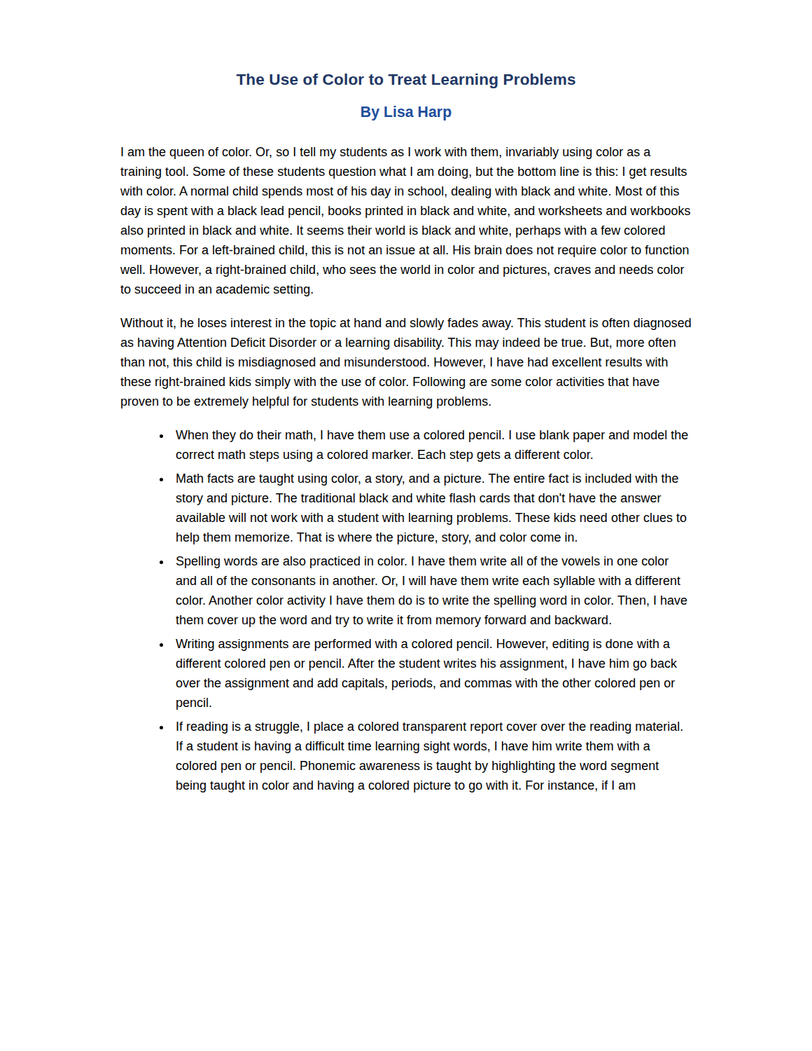The Use of Color to Treat Learning Problems
By Lisa Harp
I am the queen of color. Or, so I tell my students as I work with them, invariably using color as a training tool. Some of these students question what I am doing, but the bottom line is this: I get results with color. A normal child spends most of his day in school, dealing with black and white. Most of this day is spent with a black lead pencil, books printed in black and white, and worksheets and workbooks also printed in black and white. It seems their world is black and white, perhaps with a few colored moments. For a left-brained child, this is not an issue at all. His brain does not require color to function well. However, a right-brained child, who sees the world in color and pictures, craves and needs color to succeed in an academic setting.
Without it, he loses interest in the topic at hand and slowly fades away. This student is often diagnosed as having Attention Deficit Disorder or a learning disability. This may indeed be true. But, more often than not, this child is misdiagnosed and misunderstood. However, I have had excellent results with these right-brained kids simply with the use of color. Following are some color activities that have proven to be extremely helpful for students with learning problems.
When they do their math, I have them use a colored pencil. I use blank paper and model the correct math steps using a colored marker. Each step gets a different color.
Math facts are taught using color, a story, and a picture. The entire fact is included with the story and picture. The traditional black and white flash cards that don't have the answer available will not work with a student with learning problems. These kids need other clues to help them memorize. That is where the picture, story, and color come in.
Spelling words are also practiced in color. I have them write all of the vowels in one color and all of the consonants in another. Or, I will have them write each syllable with a different color. Another color activity I have them do is to write the spelling word in color. Then, I have them cover up the word and try to write it from memory forward and backward.
Writing assignments are performed with a colored pencil. However, editing is done with a different colored pen or pencil. After the student writes his assignment, I have him go back over the assignment and add capitals, periods, and commas with the other colored pen or pencil.
If reading is a struggle, I place a colored transparent report cover over the reading material. If a student is having a difficult time learning sight words, I have him write them with a colored pen or pencil. Phonemic awareness is taught by highlighting the word segment being taught in color and having a colored picture to go with it. For instance, if I am